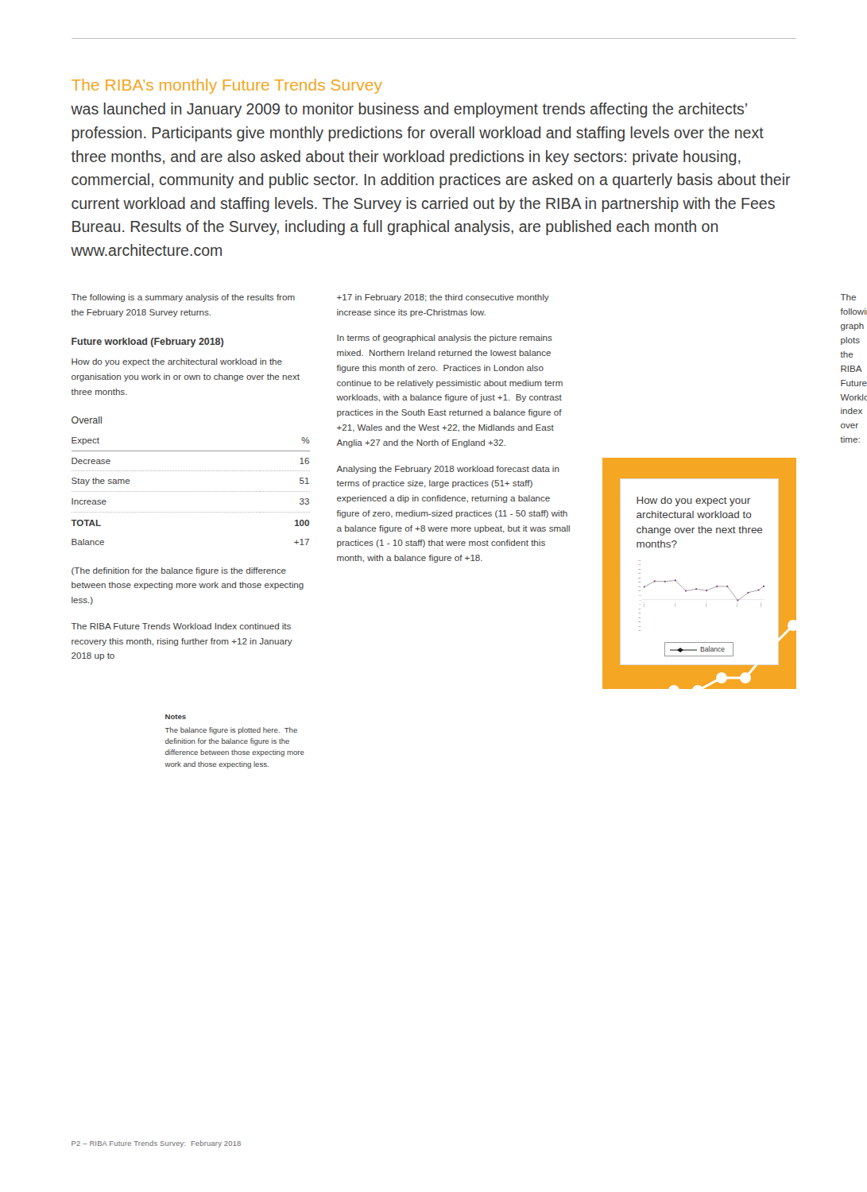The RIBA’s monthly Future Trends Survey
was launched in January 2009 to monitor business and employment trends affecting the architects’ profession. Participants give monthly predictions for overall workload and staffing levels over the next three months, and are also asked about their workload predictions in key sectors: private housing, commercial, community and public sector. In addition practices are asked on a quarterly basis about their current workload and staffing levels. The Survey is carried out by the RIBA in partnership with the Fees Bureau. Results of the Survey, including a full graphical analysis, are published each month on www.architecture.com
The following is a summary analysis of the results from the February 2018 Survey returns.
Future workload (February 2018)
How do you expect the architectural workload in the organisation you work in or own to change over the next three months.
Overall
| Expect | % |
| --- | --- |
| Decrease | 16 |
| Stay the same | 51 |
| Increase | 33 |
| TOTAL | 100 |
| Balance | +17 |
(The definition for the balance figure is the difference between those expecting more work and those expecting less.)
The RIBA Future Trends Workload Index continued its recovery this month, rising further from +12 in January 2018 up to
Notes The balance figure is plotted here. The definition for the balance figure is the difference between those expecting more work and those expecting less.
+17 in February 2018; the third consecutive monthly increase since its pre-Christmas low.
In terms of geographical analysis the picture remains mixed. Northern Ireland returned the lowest balance figure this month of zero. Practices in London also continue to be relatively pessimistic about medium term workloads, with a balance figure of just +1. By contrast practices in the South East returned a balance figure of +21, Wales and the West +22, the Midlands and East Anglia +27 and the North of England +32.
Analysing the February 2018 workload forecast data in terms of practice size, large practices (51+ staff) experienced a dip in confidence, returning a balance figure of zero, medium-sized practices (11 - 50 staff) with a balance figure of +8 were more upbeat, but it was small practices (1 - 10 staff) that were most confident this month, with a balance figure of +18.
The following graph plots the RIBA Future Workload index over time:
How do you expect your architectural workload to change over the next three months?
+45 +40 +35 +30 +25 +20 +15 +10 +5 0 -5 -10 -15 -20 -25 -30 -35 02/17 05/17 08/17 11/17 02/18
Balance
P2 – RIBA Future Trends Survey: February 2018